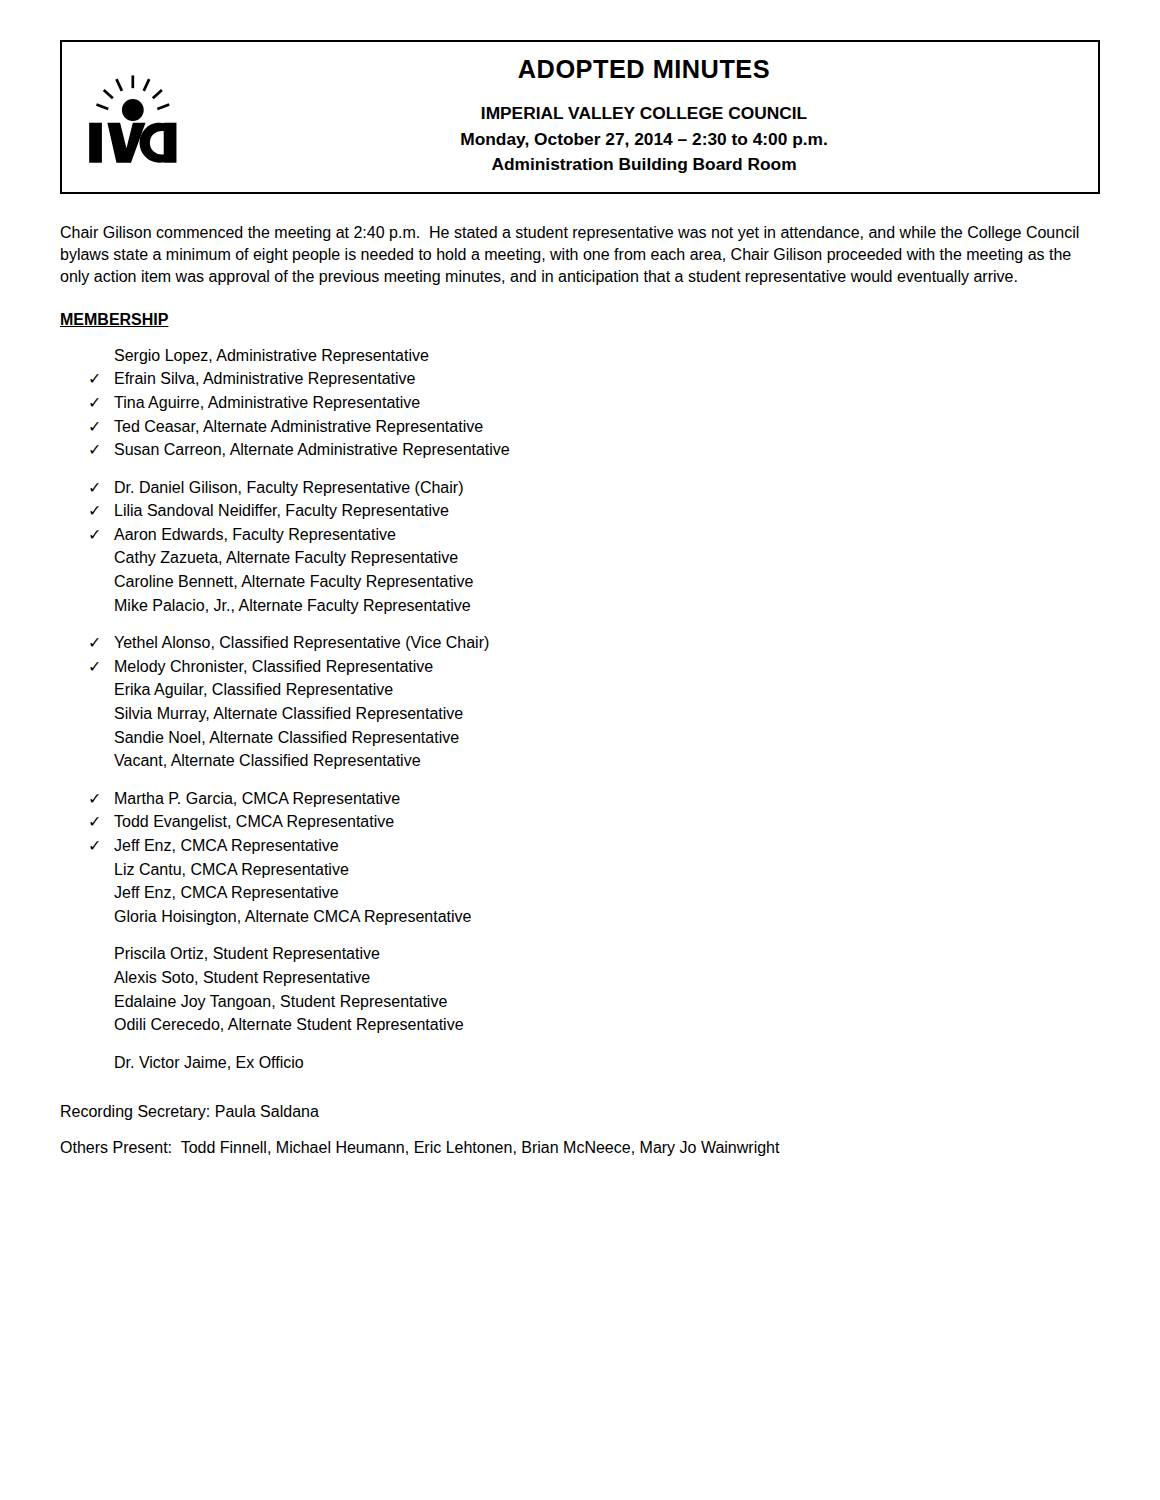ADOPTED MINUTES
IMPERIAL VALLEY COLLEGE COUNCIL
Monday, October 27, 2014 – 2:30 to 4:00 p.m.
Administration Building Board Room
Chair Gilison commenced the meeting at 2:40 p.m. He stated a student representative was not yet in attendance, and while the College Council bylaws state a minimum of eight people is needed to hold a meeting, with one from each area, Chair Gilison proceeded with the meeting as the only action item was approval of the previous meeting minutes, and in anticipation that a student representative would eventually arrive.
MEMBERSHIP
Sergio Lopez, Administrative Representative
Efrain Silva, Administrative Representative
Tina Aguirre, Administrative Representative
Ted Ceasar, Alternate Administrative Representative
Susan Carreon, Alternate Administrative Representative
Dr. Daniel Gilison, Faculty Representative (Chair)
Lilia Sandoval Neidiffer, Faculty Representative
Aaron Edwards, Faculty Representative
Cathy Zazueta, Alternate Faculty Representative
Caroline Bennett, Alternate Faculty Representative
Mike Palacio, Jr., Alternate Faculty Representative
Yethel Alonso, Classified Representative (Vice Chair)
Melody Chronister, Classified Representative
Erika Aguilar, Classified Representative
Silvia Murray, Alternate Classified Representative
Sandie Noel, Alternate Classified Representative
Vacant, Alternate Classified Representative
Martha P. Garcia, CMCA Representative
Todd Evangelist, CMCA Representative
Jeff Enz, CMCA Representative
Liz Cantu, CMCA Representative
Jeff Enz, CMCA Representative
Gloria Hoisington, Alternate CMCA Representative
Priscila Ortiz, Student Representative
Alexis Soto, Student Representative
Edalaine Joy Tangoan, Student Representative
Odili Cerecedo, Alternate Student Representative
Dr. Victor Jaime, Ex Officio
Recording Secretary: Paula Saldana
Others Present: Todd Finnell, Michael Heumann, Eric Lehtonen, Brian McNeece, Mary Jo Wainwright